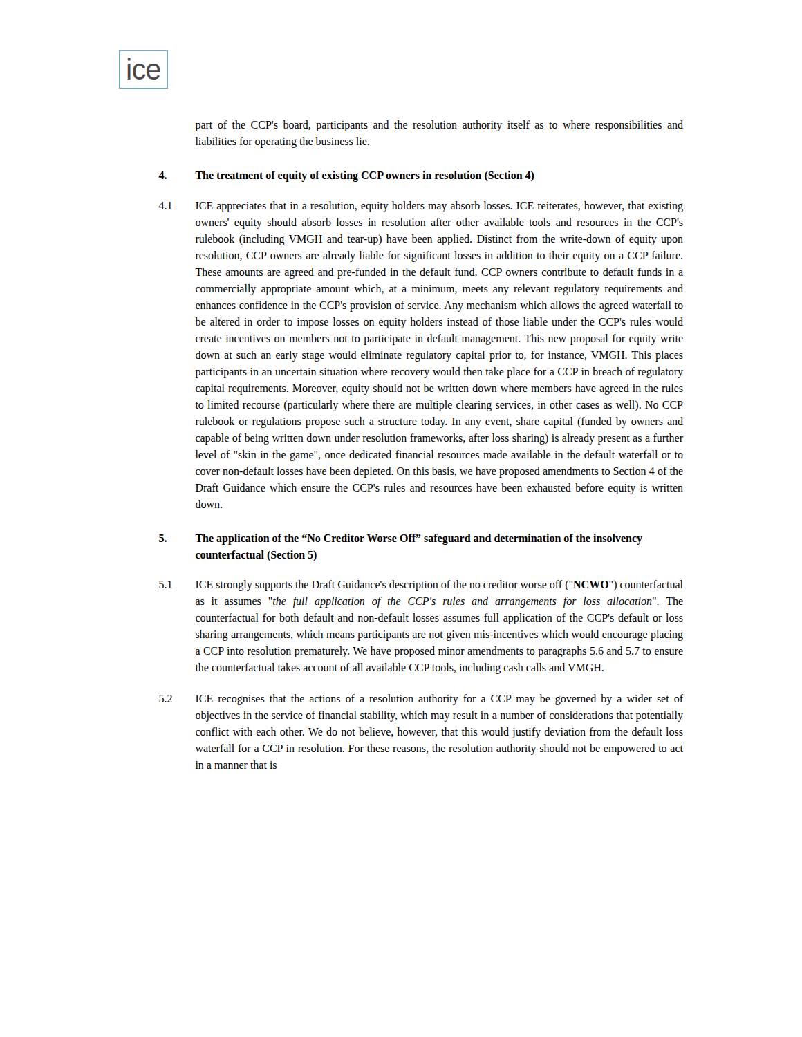ice
part of the CCP's board, participants and the resolution authority itself as to where responsibilities and liabilities for operating the business lie.
4.
The treatment of equity of existing CCP owners in resolution (Section 4)
4.1
ICE appreciates that in a resolution, equity holders may absorb losses. ICE reiterates, however, that existing owners' equity should absorb losses in resolution after other available tools and resources in the CCP's rulebook (including VMGH and tear-up) have been applied. Distinct from the write-down of equity upon resolution, CCP owners are already liable for significant losses in addition to their equity on a CCP failure. These amounts are agreed and pre-funded in the default fund. CCP owners contribute to default funds in a commercially appropriate amount which, at a minimum, meets any relevant regulatory requirements and enhances confidence in the CCP's provision of service. Any mechanism which allows the agreed waterfall to be altered in order to impose losses on equity holders instead of those liable under the CCP's rules would create incentives on members not to participate in default management. This new proposal for equity write down at such an early stage would eliminate regulatory capital prior to, for instance, VMGH. This places participants in an uncertain situation where recovery would then take place for a CCP in breach of regulatory capital requirements. Moreover, equity should not be written down where members have agreed in the rules to limited recourse (particularly where there are multiple clearing services, in other cases as well). No CCP rulebook or regulations propose such a structure today. In any event, share capital (funded by owners and capable of being written down under resolution frameworks, after loss sharing) is already present as a further level of "skin in the game", once dedicated financial resources made available in the default waterfall or to cover non-default losses have been depleted. On this basis, we have proposed amendments to Section 4 of the Draft Guidance which ensure the CCP's rules and resources have been exhausted before equity is written down.
5.
The application of the “No Creditor Worse Off” safeguard and determination of the insolvency counterfactual (Section 5)
5.1
ICE strongly supports the Draft Guidance's description of the no creditor worse off ("NCWO") counterfactual as it assumes "the full application of the CCP's rules and arrangements for loss allocation". The counterfactual for both default and non-default losses assumes full application of the CCP's default or loss sharing arrangements, which means participants are not given mis-incentives which would encourage placing a CCP into resolution prematurely. We have proposed minor amendments to paragraphs 5.6 and 5.7 to ensure the counterfactual takes account of all available CCP tools, including cash calls and VMGH.
5.2
ICE recognises that the actions of a resolution authority for a CCP may be governed by a wider set of objectives in the service of financial stability, which may result in a number of considerations that potentially conflict with each other. We do not believe, however, that this would justify deviation from the default loss waterfall for a CCP in resolution. For these reasons, the resolution authority should not be empowered to act in a manner that is